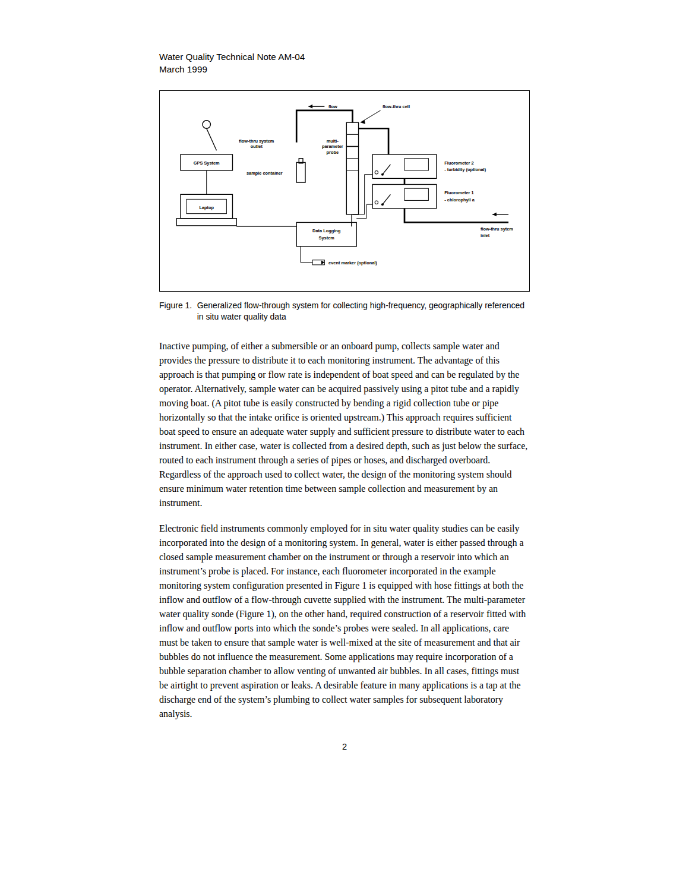Water Quality Technical Note AM-04
March 1999
flow flow-thru cell flow-thru system outlet multi- parameter probe GPS System sample container Laptop Data Logging System event marker (optional) Fluorometer 2 - turbidity (optional) Fluorometer 1 - chlorophyll a flow-thru sytem inlet
Figure 1. Generalized flow-through system for collecting high-frequency, geographically referenced in situ water quality data
Inactive pumping, of either a submersible or an onboard pump, collects sample water and provides the pressure to distribute it to each monitoring instrument. The advantage of this approach is that pumping or flow rate is independent of boat speed and can be regulated by the operator. Alternatively, sample water can be acquired passively using a pitot tube and a rapidly moving boat. (A pitot tube is easily constructed by bending a rigid collection tube or pipe horizontally so that the intake orifice is oriented upstream.) This approach requires sufficient boat speed to ensure an adequate water supply and sufficient pressure to distribute water to each instrument. In either case, water is collected from a desired depth, such as just below the surface, routed to each instrument through a series of pipes or hoses, and discharged overboard. Regardless of the approach used to collect water, the design of the monitoring system should ensure minimum water retention time between sample collection and measurement by an instrument.
Electronic field instruments commonly employed for in situ water quality studies can be easily incorporated into the design of a monitoring system. In general, water is either passed through a closed sample measurement chamber on the instrument or through a reservoir into which an instrument’s probe is placed. For instance, each fluorometer incorporated in the example monitoring system configuration presented in Figure 1 is equipped with hose fittings at both the inflow and outflow of a flow-through cuvette supplied with the instrument. The multi-parameter water quality sonde (Figure 1), on the other hand, required construction of a reservoir fitted with inflow and outflow ports into which the sonde’s probes were sealed. In all applications, care must be taken to ensure that sample water is well-mixed at the site of measurement and that air bubbles do not influence the measurement. Some applications may require incorporation of a bubble separation chamber to allow venting of unwanted air bubbles. In all cases, fittings must be airtight to prevent aspiration or leaks. A desirable feature in many applications is a tap at the discharge end of the system’s plumbing to collect water samples for subsequent laboratory analysis.
2